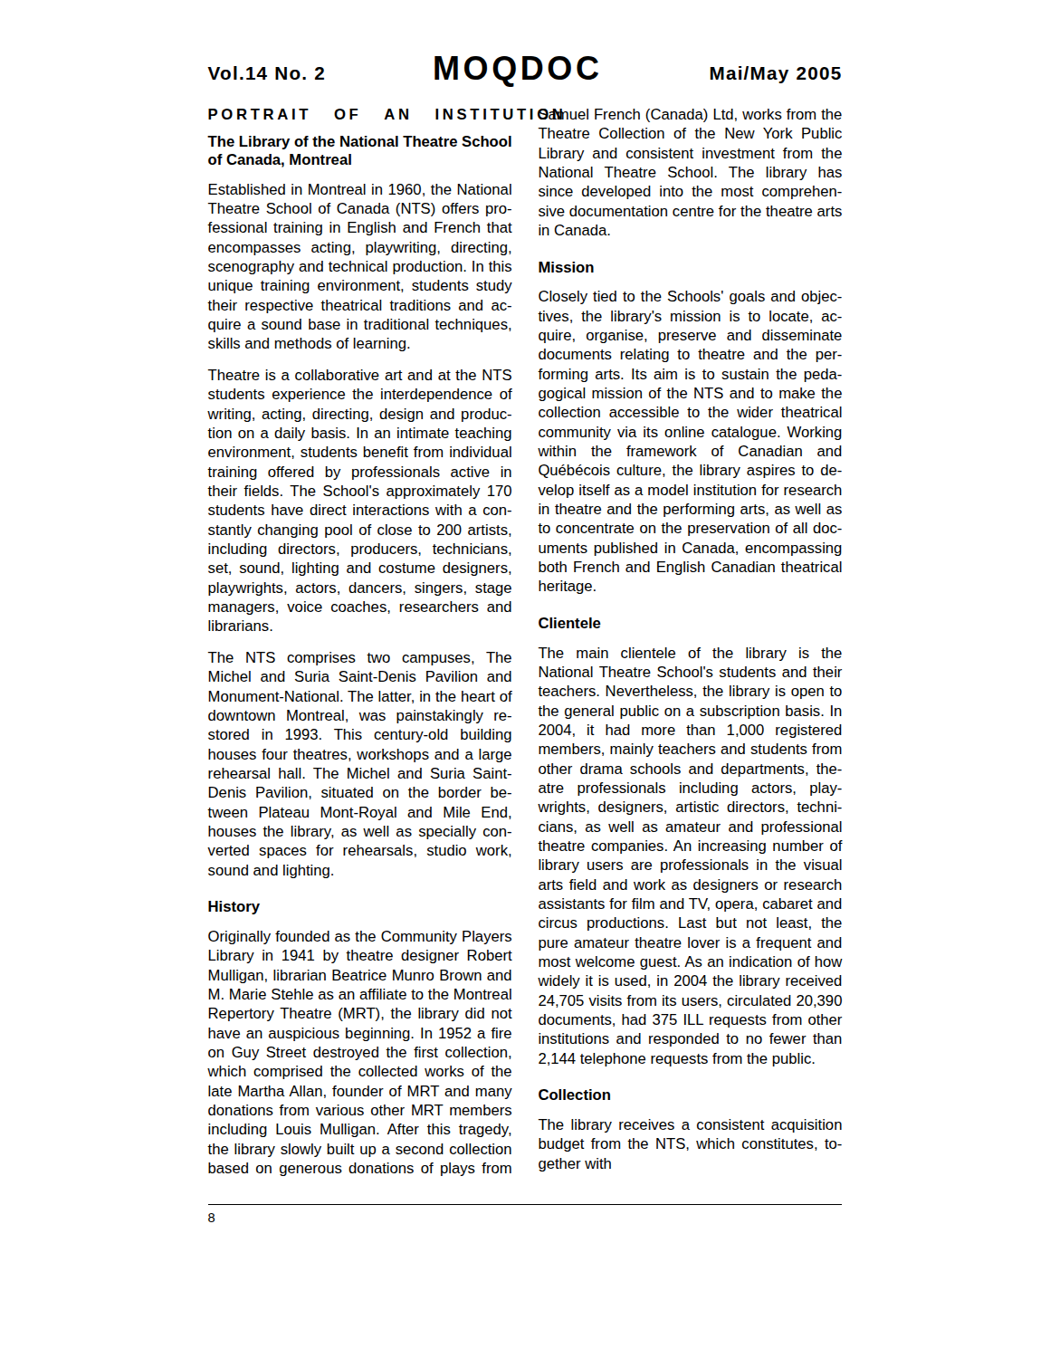Vol.14 No. 2
MOQDOC
Mai/May 2005
PORTRAIT OF AN INSTITUTION
The Library of the National Theatre School of Canada, Montreal
Established in Montreal in 1960, the National Theatre School of Canada (NTS) offers professional training in English and French that encompasses acting, playwriting, directing, scenography and technical production. In this unique training environment, students study their respective theatrical traditions and acquire a sound base in traditional techniques, skills and methods of learning.
Theatre is a collaborative art and at the NTS students experience the interdependence of writing, acting, directing, design and production on a daily basis. In an intimate teaching environment, students benefit from individual training offered by professionals active in their fields. The School's approximately 170 students have direct interactions with a constantly changing pool of close to 200 artists, including directors, producers, technicians, set, sound, lighting and costume designers, playwrights, actors, dancers, singers, stage managers, voice coaches, researchers and librarians.
The NTS comprises two campuses, The Michel and Suria Saint-Denis Pavilion and Monument-National. The latter, in the heart of downtown Montreal, was painstakingly restored in 1993. This century-old building houses four theatres, workshops and a large rehearsal hall. The Michel and Suria Saint-Denis Pavilion, situated on the border between Plateau Mont-Royal and Mile End, houses the library, as well as specially converted spaces for rehearsals, studio work, sound and lighting.
History
Originally founded as the Community Players Library in 1941 by theatre designer Robert Mulligan, librarian Beatrice Munro Brown and M. Marie Stehle as an affiliate to the Montreal Repertory Theatre (MRT), the library did not have an auspicious beginning. In 1952 a fire on Guy Street destroyed the first collection, which comprised the collected works of the late Martha Allan, founder of MRT and many donations from various other MRT members including Louis Mulligan. After this tragedy, the library slowly built up a second collection based on generous donations of plays from Samuel French (Canada) Ltd, works from the Theatre Collection of the New York Public Library and consistent investment from the National Theatre School. The library has since developed into the most comprehensive documentation centre for the theatre arts in Canada.
Mission
Closely tied to the Schools' goals and objectives, the library's mission is to locate, acquire, organise, preserve and disseminate documents relating to theatre and the performing arts. Its aim is to sustain the pedagogical mission of the NTS and to make the collection accessible to the wider theatrical community via its online catalogue. Working within the framework of Canadian and Québécois culture, the library aspires to develop itself as a model institution for research in theatre and the performing arts, as well as to concentrate on the preservation of all documents published in Canada, encompassing both French and English Canadian theatrical heritage.
Clientele
The main clientele of the library is the National Theatre School's students and their teachers. Nevertheless, the library is open to the general public on a subscription basis. In 2004, it had more than 1,000 registered members, mainly teachers and students from other drama schools and departments, theatre professionals including actors, playwrights, designers, artistic directors, technicians, as well as amateur and professional theatre companies. An increasing number of library users are professionals in the visual arts field and work as designers or research assistants for film and TV, opera, cabaret and circus productions. Last but not least, the pure amateur theatre lover is a frequent and most welcome guest. As an indication of how widely it is used, in 2004 the library received 24,705 visits from its users, circulated 20,390 documents, had 375 ILL requests from other institutions and responded to no fewer than 2,144 telephone requests from the public.
Collection
The library receives a consistent acquisition budget from the NTS, which constitutes, together with
8